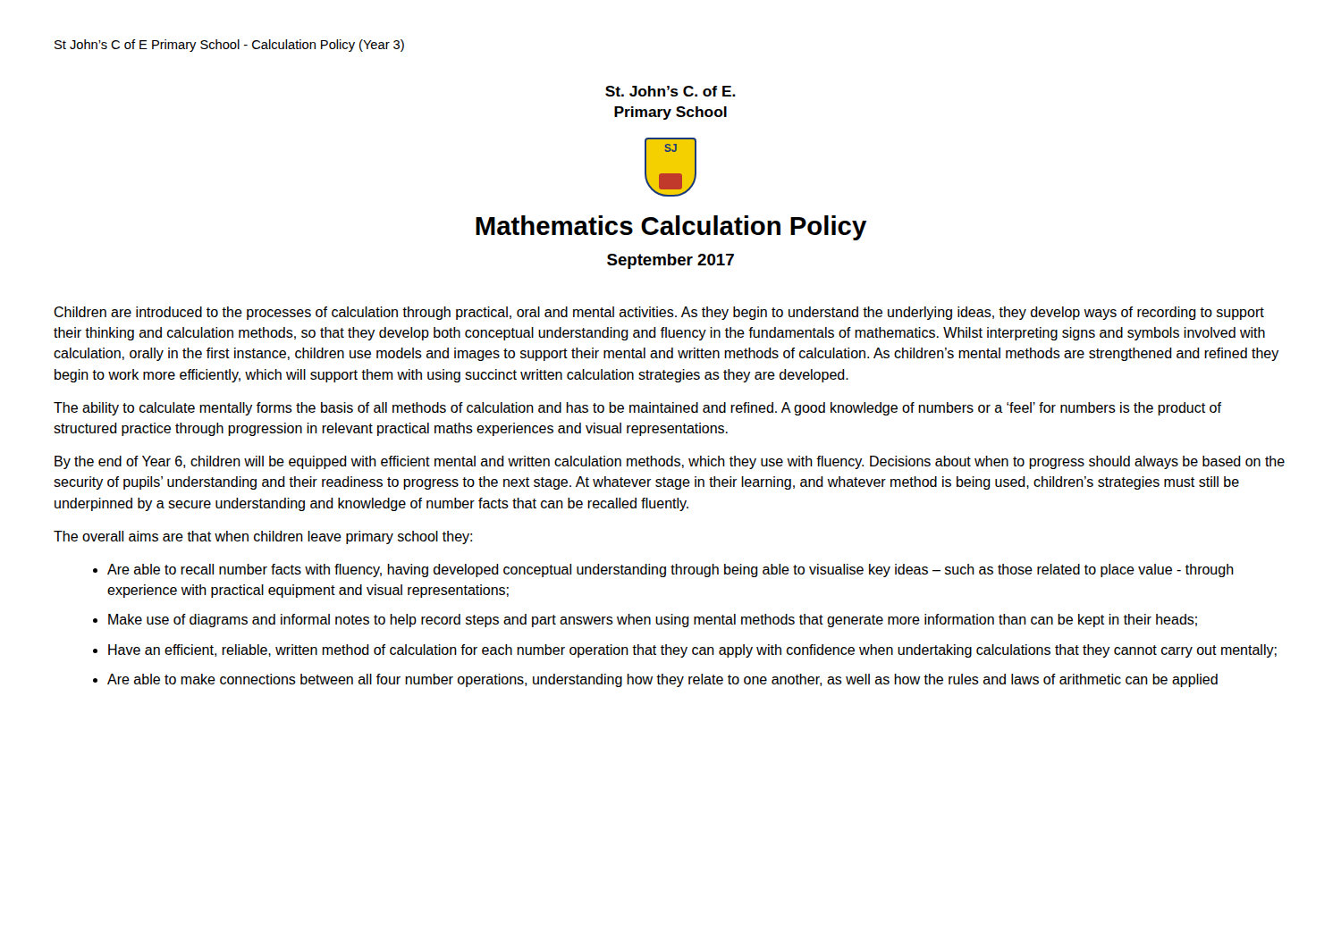St John’s C of E Primary School - Calculation Policy (Year 3)
St. John’s C. of E.
Primary School
Mathematics Calculation Policy
September 2017
Children are introduced to the processes of calculation through practical, oral and mental activities. As they begin to understand the underlying ideas, they develop ways of recording to support their thinking and calculation methods, so that they develop both conceptual understanding and fluency in the fundamentals of mathematics. Whilst interpreting signs and symbols involved with calculation, orally in the first instance, children use models and images to support their mental and written methods of calculation. As children’s mental methods are strengthened and refined they begin to work more efficiently, which will support them with using succinct written calculation strategies as they are developed.
The ability to calculate mentally forms the basis of all methods of calculation and has to be maintained and refined. A good knowledge of numbers or a ‘feel’ for numbers is the product of structured practice through progression in relevant practical maths experiences and visual representations.
By the end of Year 6, children will be equipped with efficient mental and written calculation methods, which they use with fluency. Decisions about when to progress should always be based on the security of pupils’ understanding and their readiness to progress to the next stage. At whatever stage in their learning, and whatever method is being used, children’s strategies must still be underpinned by a secure understanding and knowledge of number facts that can be recalled fluently.
The overall aims are that when children leave primary school they:
Are able to recall number facts with fluency, having developed conceptual understanding through being able to visualise key ideas – such as those related to place value - through experience with practical equipment and visual representations;
Make use of diagrams and informal notes to help record steps and part answers when using mental methods that generate more information than can be kept in their heads;
Have an efficient, reliable, written method of calculation for each number operation that they can apply with confidence when undertaking calculations that they cannot carry out mentally;
Are able to make connections between all four number operations, understanding how they relate to one another, as well as how the rules and laws of arithmetic can be applied